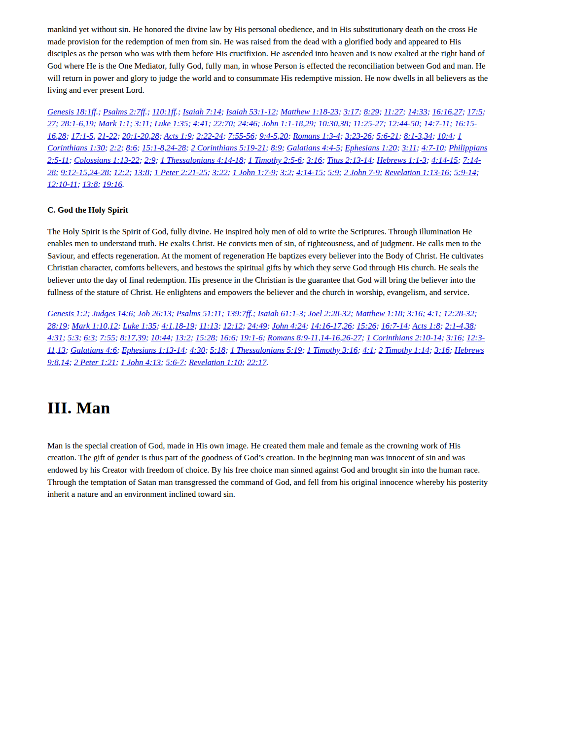mankind yet without sin. He honored the divine law by His personal obedience, and in His substitutionary death on the cross He made provision for the redemption of men from sin. He was raised from the dead with a glorified body and appeared to His disciples as the person who was with them before His crucifixion. He ascended into heaven and is now exalted at the right hand of God where He is the One Mediator, fully God, fully man, in whose Person is effected the reconciliation between God and man. He will return in power and glory to judge the world and to consummate His redemptive mission. He now dwells in all believers as the living and ever present Lord.
Genesis 18:1ff.; Psalms 2:7ff.; 110:1ff.; Isaiah 7:14; Isaiah 53:1-12; Matthew 1:18-23; 3:17; 8:29; 11:27; 14:33; 16:16,27; 17:5; 27; 28:1-6,19; Mark 1:1; 3:11; Luke 1:35; 4:41; 22:70; 24:46; John 1:1-18,29; 10:30,38; 11:25-27; 12:44-50; 14:7-11; 16:15-16,28; 17:1-5, 21-22; 20:1-20,28; Acts 1:9; 2:22-24; 7:55-56; 9:4-5,20; Romans 1:3-4; 3:23-26; 5:6-21; 8:1-3,34; 10:4; 1 Corinthians 1:30; 2:2; 8:6; 15:1-8,24-28; 2 Corinthians 5:19-21; 8:9; Galatians 4:4-5; Ephesians 1:20; 3:11; 4:7-10; Philippians 2:5-11; Colossians 1:13-22; 2:9; 1 Thessalonians 4:14-18; 1 Timothy 2:5-6; 3:16; Titus 2:13-14; Hebrews 1:1-3; 4:14-15; 7:14-28; 9:12-15,24-28; 12:2; 13:8; 1 Peter 2:21-25; 3:22; 1 John 1:7-9; 3:2; 4:14-15; 5:9; 2 John 7-9; Revelation 1:13-16; 5:9-14; 12:10-11; 13:8; 19:16.
C. God the Holy Spirit
The Holy Spirit is the Spirit of God, fully divine. He inspired holy men of old to write the Scriptures. Through illumination He enables men to understand truth. He exalts Christ. He convicts men of sin, of righteousness, and of judgment. He calls men to the Saviour, and effects regeneration. At the moment of regeneration He baptizes every believer into the Body of Christ. He cultivates Christian character, comforts believers, and bestows the spiritual gifts by which they serve God through His church. He seals the believer unto the day of final redemption. His presence in the Christian is the guarantee that God will bring the believer into the fullness of the stature of Christ. He enlightens and empowers the believer and the church in worship, evangelism, and service.
Genesis 1:2; Judges 14:6; Job 26:13; Psalms 51:11; 139:7ff.; Isaiah 61:1-3; Joel 2:28-32; Matthew 1:18; 3:16; 4:1; 12:28-32; 28:19; Mark 1:10,12; Luke 1:35; 4:1,18-19; 11:13; 12:12; 24:49; John 4:24; 14:16-17,26; 15:26; 16:7-14; Acts 1:8; 2:1-4,38; 4:31; 5:3; 6:3; 7:55; 8:17,39; 10:44; 13:2; 15:28; 16:6; 19:1-6; Romans 8:9-11,14-16,26-27; 1 Corinthians 2:10-14; 3:16; 12:3-11,13; Galatians 4:6; Ephesians 1:13-14; 4:30; 5:18; 1 Thessalonians 5:19; 1 Timothy 3:16; 4:1; 2 Timothy 1:14; 3:16; Hebrews 9:8,14; 2 Peter 1:21; 1 John 4:13; 5:6-7; Revelation 1:10; 22:17.
III. Man
Man is the special creation of God, made in His own image. He created them male and female as the crowning work of His creation. The gift of gender is thus part of the goodness of God’s creation. In the beginning man was innocent of sin and was endowed by his Creator with freedom of choice. By his free choice man sinned against God and brought sin into the human race. Through the temptation of Satan man transgressed the command of God, and fell from his original innocence whereby his posterity inherit a nature and an environment inclined toward sin.